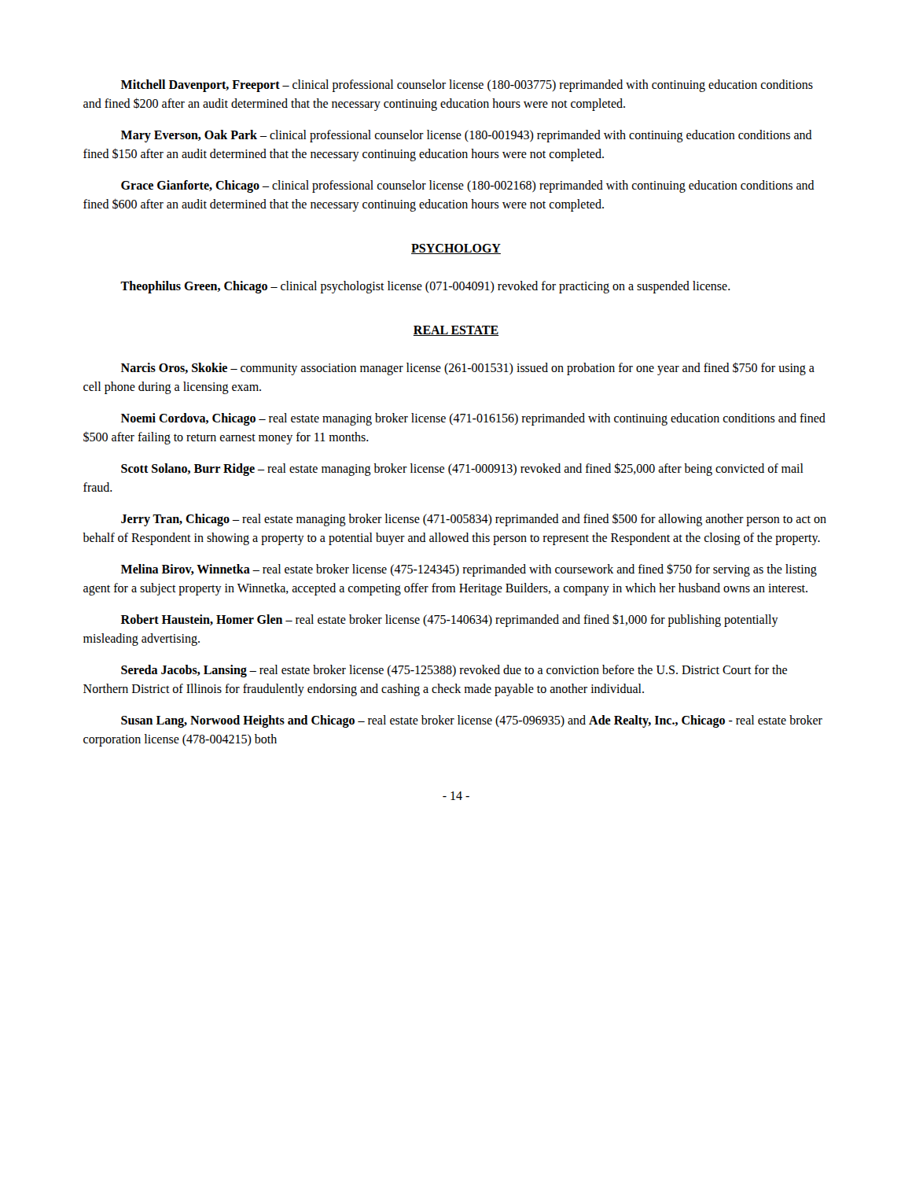Mitchell Davenport, Freeport – clinical professional counselor license (180-003775) reprimanded with continuing education conditions and fined $200 after an audit determined that the necessary continuing education hours were not completed.
Mary Everson, Oak Park – clinical professional counselor license (180-001943) reprimanded with continuing education conditions and fined $150 after an audit determined that the necessary continuing education hours were not completed.
Grace Gianforte, Chicago – clinical professional counselor license (180-002168) reprimanded with continuing education conditions and fined $600 after an audit determined that the necessary continuing education hours were not completed.
PSYCHOLOGY
Theophilus Green, Chicago – clinical psychologist license (071-004091) revoked for practicing on a suspended license.
REAL ESTATE
Narcis Oros, Skokie – community association manager license (261-001531) issued on probation for one year and fined $750 for using a cell phone during a licensing exam.
Noemi Cordova, Chicago – real estate managing broker license (471-016156) reprimanded with continuing education conditions and fined $500 after failing to return earnest money for 11 months.
Scott Solano, Burr Ridge – real estate managing broker license (471-000913) revoked and fined $25,000 after being convicted of mail fraud.
Jerry Tran, Chicago – real estate managing broker license (471-005834) reprimanded and fined $500 for allowing another person to act on behalf of Respondent in showing a property to a potential buyer and allowed this person to represent the Respondent at the closing of the property.
Melina Birov, Winnetka – real estate broker license (475-124345) reprimanded with coursework and fined $750 for serving as the listing agent for a subject property in Winnetka, accepted a competing offer from Heritage Builders, a company in which her husband owns an interest.
Robert Haustein, Homer Glen – real estate broker license (475-140634) reprimanded and fined $1,000 for publishing potentially misleading advertising.
Sereda Jacobs, Lansing – real estate broker license (475-125388) revoked due to a conviction before the U.S. District Court for the Northern District of Illinois for fraudulently endorsing and cashing a check made payable to another individual.
Susan Lang, Norwood Heights and Chicago – real estate broker license (475-096935) and Ade Realty, Inc., Chicago - real estate broker corporation license (478-004215) both
- 14 -